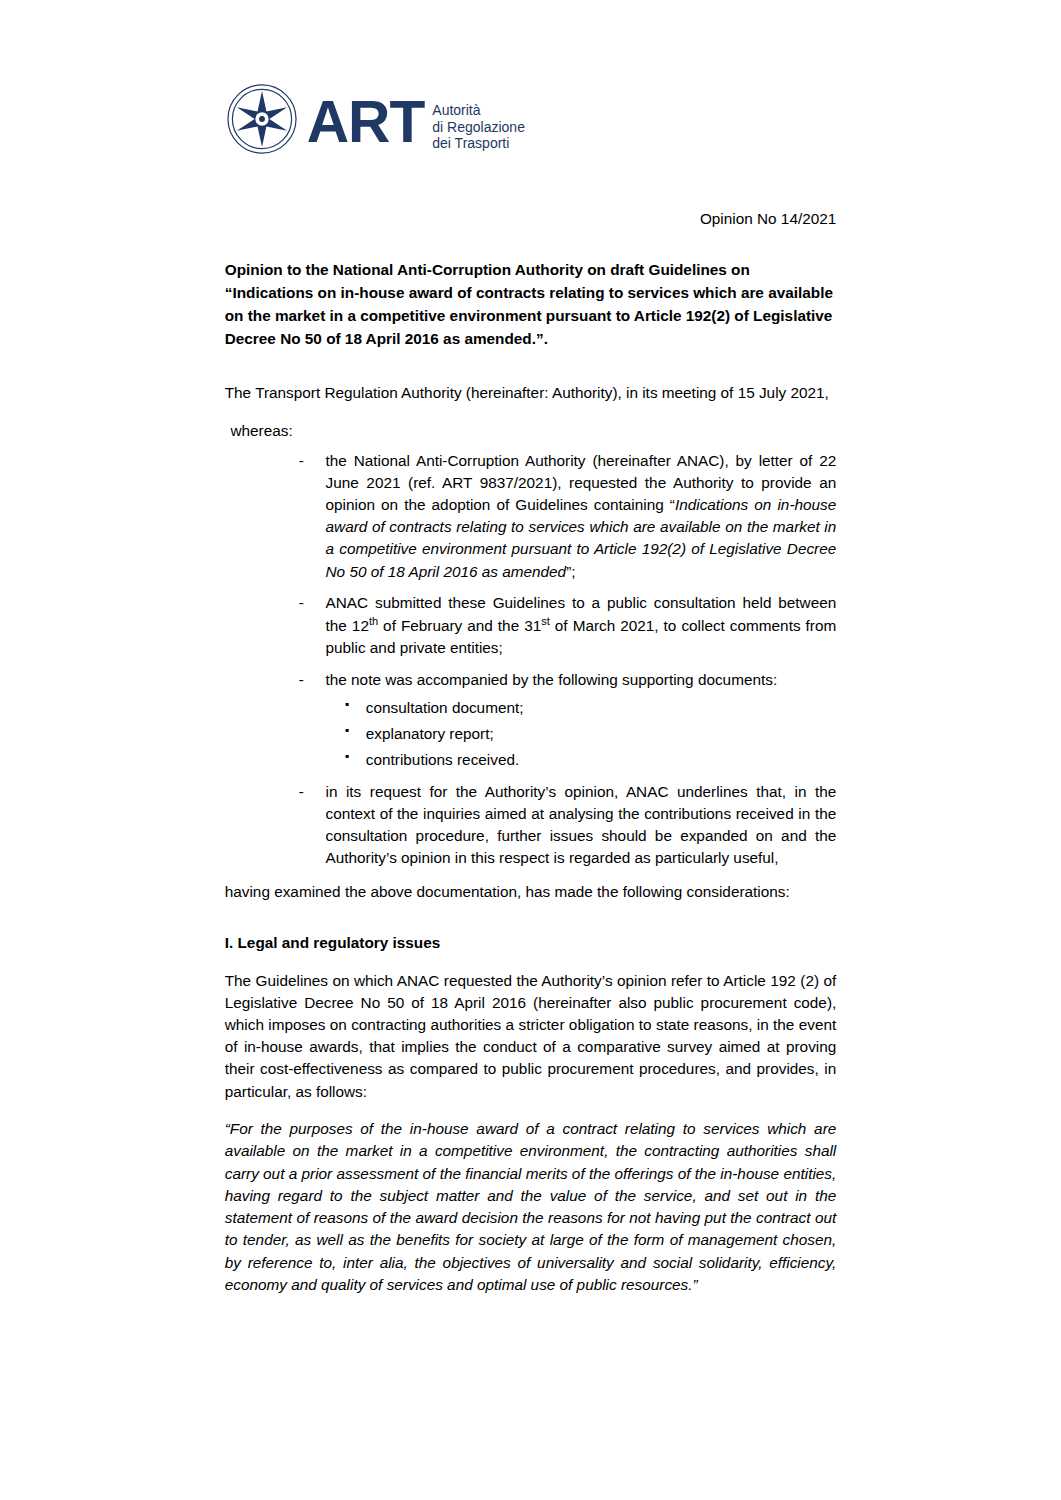ART
Autorità
di Regolazione
dei Trasporti
Opinion No 14/2021
Opinion to the National Anti-Corruption Authority on draft Guidelines on “Indications on in-house award of contracts relating to services which are available on the market in a competitive environment pursuant to Article 192(2) of Legislative Decree No 50 of 18 April 2016 as amended.”.
The Transport Regulation Authority (hereinafter: Authority), in its meeting of 15 July 2021,
whereas:
the National Anti-Corruption Authority (hereinafter ANAC), by letter of 22 June 2021 (ref. ART 9837/2021), requested the Authority to provide an opinion on the adoption of Guidelines containing “Indications on in-house award of contracts relating to services which are available on the market in a competitive environment pursuant to Article 192(2) of Legislative Decree No 50 of 18 April 2016 as amended”;
ANAC submitted these Guidelines to a public consultation held between the 12th of February and the 31st of March 2021, to collect comments from public and private entities;
the note was accompanied by the following supporting documents:
consultation document;
explanatory report;
contributions received.
in its request for the Authority’s opinion, ANAC underlines that, in the context of the inquiries aimed at analysing the contributions received in the consultation procedure, further issues should be expanded on and the Authority’s opinion in this respect is regarded as particularly useful,
having examined the above documentation, has made the following considerations:
I. Legal and regulatory issues
The Guidelines on which ANAC requested the Authority’s opinion refer to Article 192 (2) of Legislative Decree No 50 of 18 April 2016 (hereinafter also public procurement code), which imposes on contracting authorities a stricter obligation to state reasons, in the event of in-house awards, that implies the conduct of a comparative survey aimed at proving their cost-effectiveness as compared to public procurement procedures, and provides, in particular, as follows:
“For the purposes of the in-house award of a contract relating to services which are available on the market in a competitive environment, the contracting authorities shall carry out a prior assessment of the financial merits of the offerings of the in-house entities, having regard to the subject matter and the value of the service, and set out in the statement of reasons of the award decision the reasons for not having put the contract out to tender, as well as the benefits for society at large of the form of management chosen, by reference to, inter alia, the objectives of universality and social solidarity, efficiency, economy and quality of services and optimal use of public resources.”